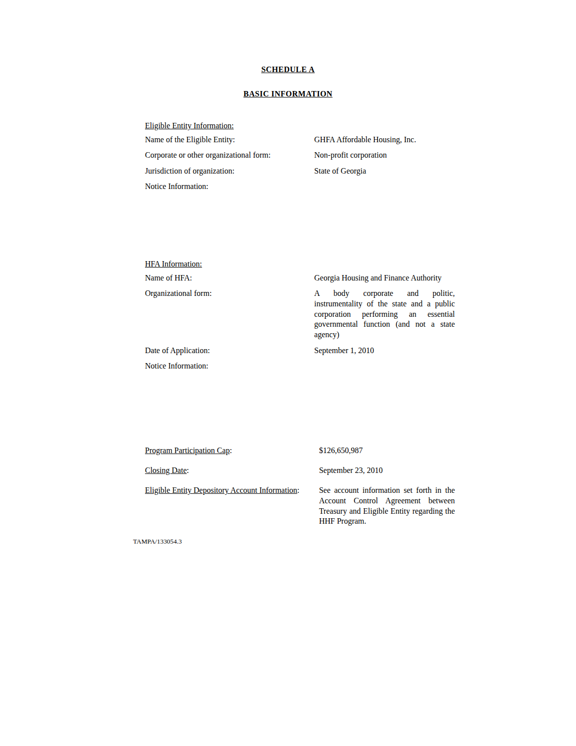SCHEDULE A
BASIC INFORMATION
Eligible Entity Information:
| Name of the Eligible Entity: | GHFA Affordable Housing, Inc. |
| Corporate or other organizational form: | Non-profit corporation |
| Jurisdiction of organization: | State of Georgia |
| Notice Information: | |
HFA Information:
| Name of HFA: | Georgia Housing and Finance Authority |
| Organizational form: | A body corporate and politic, instrumentality of the state and a public corporation performing an essential governmental function (and not a state agency) |
| Date of Application: | September 1, 2010 |
| Notice Information: | |
| Program Participation Cap : | $126,650,987 |
| Closing Date : | September 23, 2010 |
| Eligible Entity Depository Account Information : | See account information set forth in the Account Control Agreement between Treasury and Eligible Entity regarding the HHF Program. |
TAMPA/133054.3